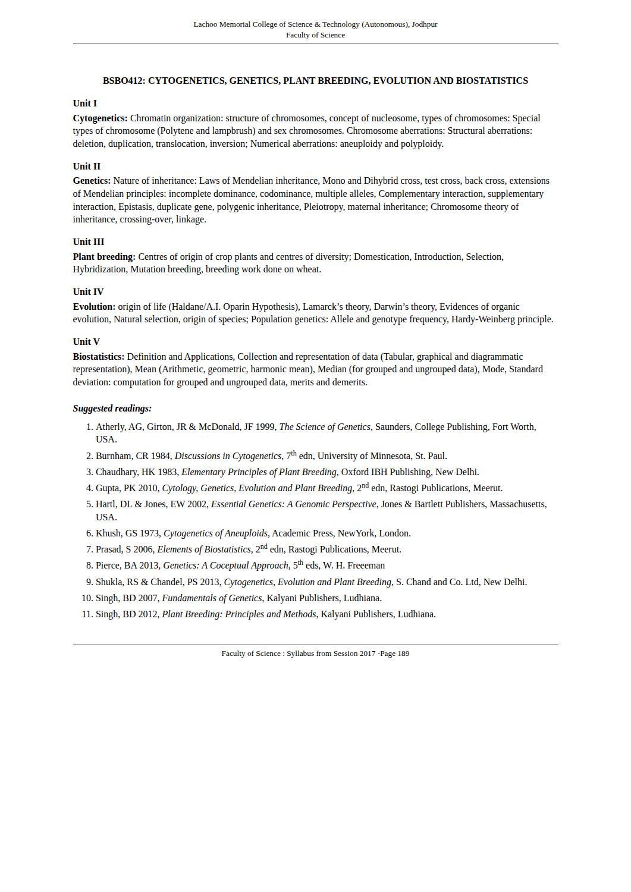Lachoo Memorial College of Science & Technology (Autonomous), Jodhpur Faculty of Science
BSBO412: CYTOGENETICS, GENETICS, PLANT BREEDING, EVOLUTION AND BIOSTATISTICS
Unit I
Cytogenetics: Chromatin organization: structure of chromosomes, concept of nucleosome, types of chromosomes: Special types of chromosome (Polytene and lampbrush) and sex chromosomes. Chromosome aberrations: Structural aberrations: deletion, duplication, translocation, inversion; Numerical aberrations: aneuploidy and polyploidy.
Unit II
Genetics: Nature of inheritance: Laws of Mendelian inheritance, Mono and Dihybrid cross, test cross, back cross, extensions of Mendelian principles: incomplete dominance, codominance, multiple alleles, Complementary interaction, supplementary interaction, Epistasis, duplicate gene, polygenic inheritance, Pleiotropy, maternal inheritance; Chromosome theory of inheritance, crossing-over, linkage.
Unit III
Plant breeding: Centres of origin of crop plants and centres of diversity; Domestication, Introduction, Selection, Hybridization, Mutation breeding, breeding work done on wheat.
Unit IV
Evolution: origin of life (Haldane/A.I. Oparin Hypothesis), Lamarck’s theory, Darwin’s theory, Evidences of organic evolution, Natural selection, origin of species; Population genetics: Allele and genotype frequency, Hardy-Weinberg principle.
Unit V
Biostatistics: Definition and Applications, Collection and representation of data (Tabular, graphical and diagrammatic representation), Mean (Arithmetic, geometric, harmonic mean), Median (for grouped and ungrouped data), Mode, Standard deviation: computation for grouped and ungrouped data, merits and demerits.
Suggested readings:
Atherly, AG, Girton, JR & McDonald, JF 1999, The Science of Genetics, Saunders, College Publishing, Fort Worth, USA.
Burnham, CR 1984, Discussions in Cytogenetics, 7th edn, University of Minnesota, St. Paul.
Chaudhary, HK 1983, Elementary Principles of Plant Breeding, Oxford IBH Publishing, New Delhi.
Gupta, PK 2010, Cytology, Genetics, Evolution and Plant Breeding, 2nd edn, Rastogi Publications, Meerut.
Hartl, DL & Jones, EW 2002, Essential Genetics: A Genomic Perspective, Jones & Bartlett Publishers, Massachusetts, USA.
Khush, GS 1973, Cytogenetics of Aneuploids, Academic Press, NewYork, London.
Prasad, S 2006, Elements of Biostatistics, 2nd edn, Rastogi Publications, Meerut.
Pierce, BA 2013, Genetics: A Coceptual Approach, 5th eds, W. H. Freeeman
Shukla, RS & Chandel, PS 2013, Cytogenetics, Evolution and Plant Breeding, S. Chand and Co. Ltd, New Delhi.
Singh, BD 2007, Fundamentals of Genetics, Kalyani Publishers, Ludhiana.
Singh, BD 2012, Plant Breeding: Principles and Methods, Kalyani Publishers, Ludhiana.
Faculty of Science : Syllabus from Session 2017 -Page 189